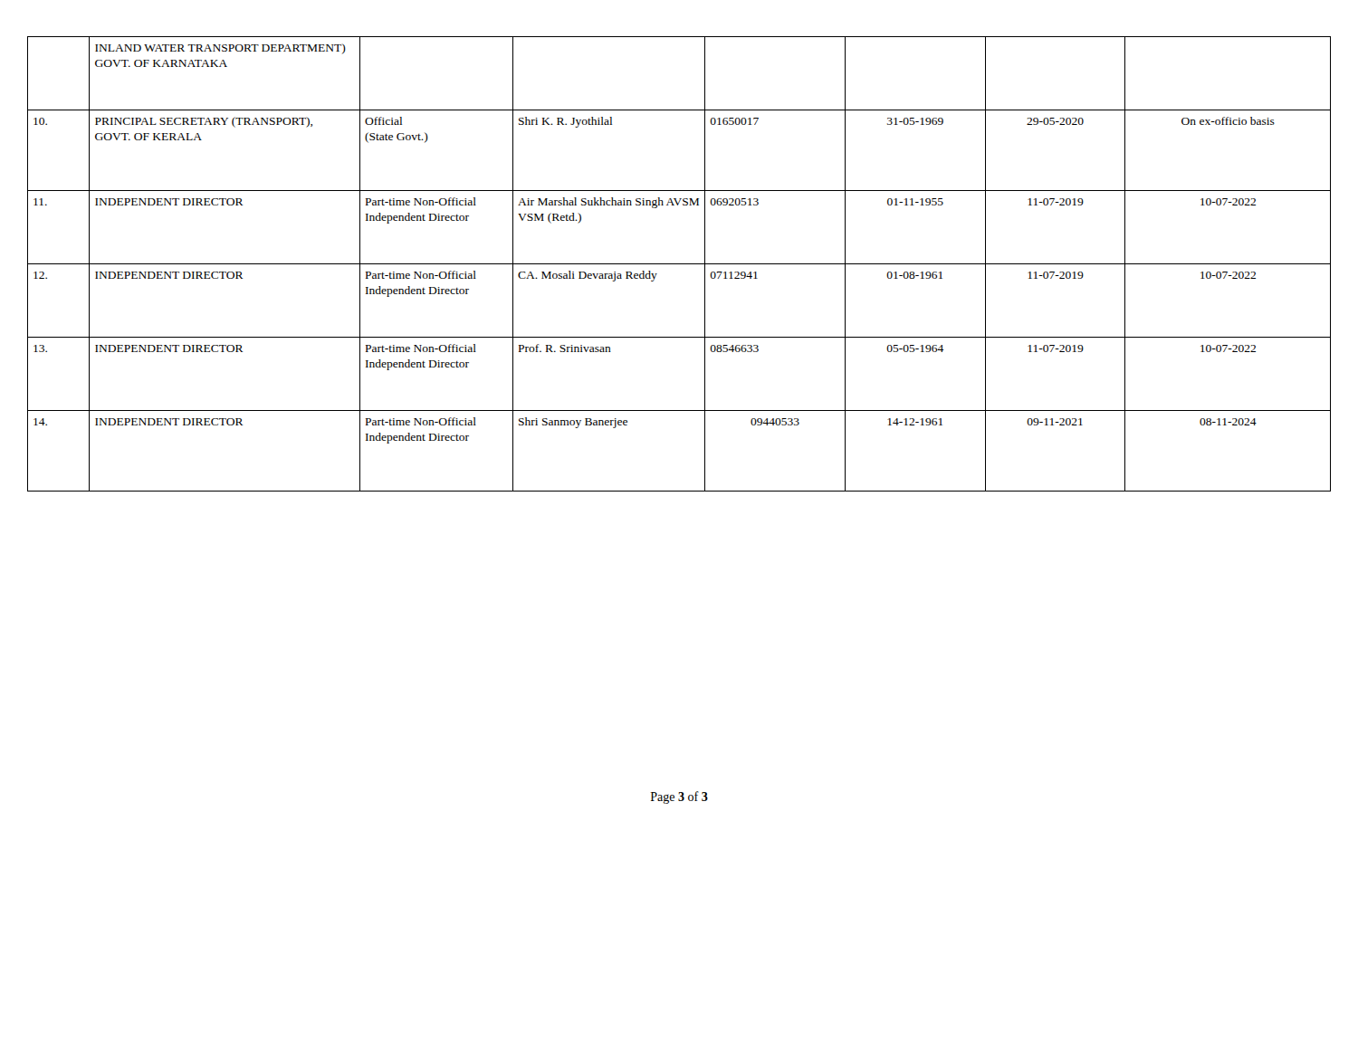| | INLAND WATER TRANSPORT DEPARTMENT) GOVT. OF KARNATAKA | | | | | | |
| 10. | PRINCIPAL SECRETARY (TRANSPORT), GOVT. OF KERALA | Official (State Govt.) | Shri K. R. Jyothilal | 01650017 | 31-05-1969 | 29-05-2020 | On ex-officio basis |
| 11. | INDEPENDENT DIRECTOR | Part-time Non-Official Independent Director | Air Marshal Sukhchain Singh AVSM VSM (Retd.) | 06920513 | 01-11-1955 | 11-07-2019 | 10-07-2022 |
| 12. | INDEPENDENT DIRECTOR | Part-time Non-Official Independent Director | CA. Mosali Devaraja Reddy | 07112941 | 01-08-1961 | 11-07-2019 | 10-07-2022 |
| 13. | INDEPENDENT DIRECTOR | Part-time Non-Official Independent Director | Prof. R. Srinivasan | 08546633 | 05-05-1964 | 11-07-2019 | 10-07-2022 |
| 14. | INDEPENDENT DIRECTOR | Part-time Non-Official Independent Director | Shri Sanmoy Banerjee | 09440533 | 14-12-1961 | 09-11-2021 | 08-11-2024 |
Page 3 of 3